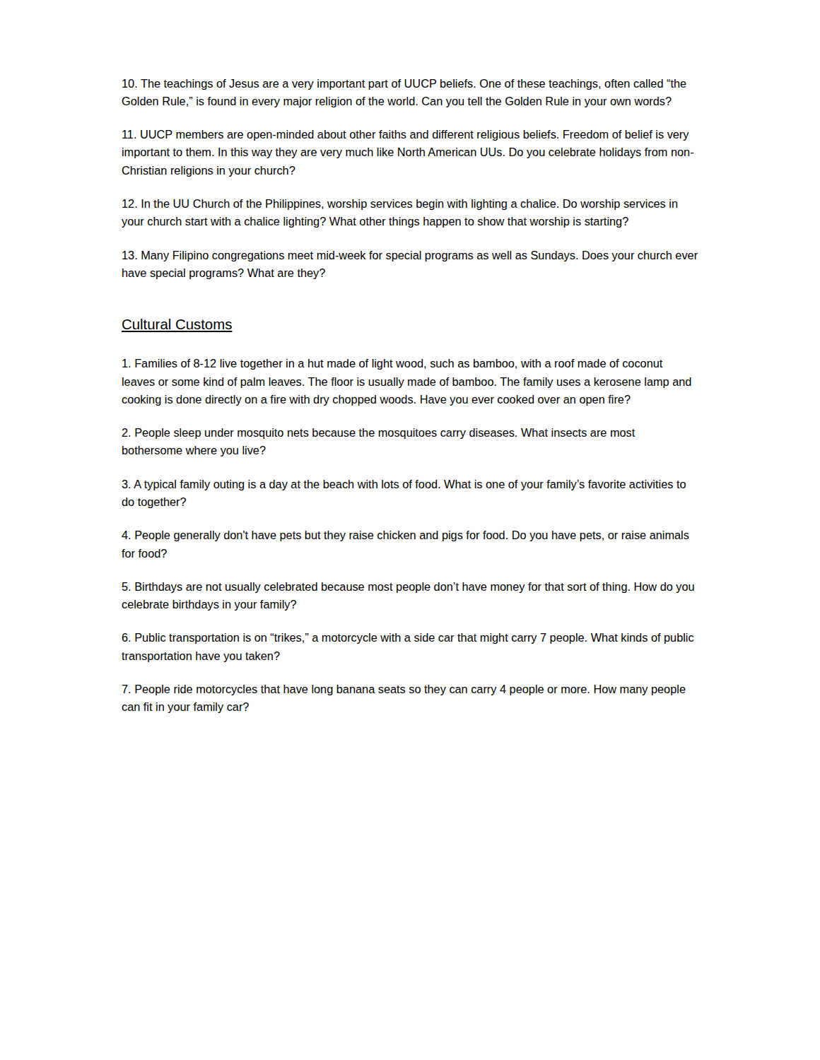10. The teachings of Jesus are a very important part of UUCP beliefs. One of these teachings, often called “the Golden Rule,” is found in every major religion of the world. Can you tell the Golden Rule in your own words?
11. UUCP members are open-minded about other faiths and different religious beliefs. Freedom of belief is very important to them. In this way they are very much like North American UUs. Do you celebrate holidays from non-Christian religions in your church?
12. In the UU Church of the Philippines, worship services begin with lighting a chalice. Do worship services in your church start with a chalice lighting? What other things happen to show that worship is starting?
13. Many Filipino congregations meet mid-week for special programs as well as Sundays. Does your church ever have special programs? What are they?
Cultural Customs
1. Families of 8-12 live together in a hut made of light wood, such as bamboo, with a roof made of coconut leaves or some kind of palm leaves. The floor is usually made of bamboo. The family uses a kerosene lamp and cooking is done directly on a fire with dry chopped woods. Have you ever cooked over an open fire?
2. People sleep under mosquito nets because the mosquitoes carry diseases. What insects are most bothersome where you live?
3. A typical family outing is a day at the beach with lots of food. What is one of your family’s favorite activities to do together?
4. People generally don't have pets but they raise chicken and pigs for food. Do you have pets, or raise animals for food?
5. Birthdays are not usually celebrated because most people don’t have money for that sort of thing. How do you celebrate birthdays in your family?
6. Public transportation is on “trikes,” a motorcycle with a side car that might carry 7 people. What kinds of public transportation have you taken?
7. People ride motorcycles that have long banana seats so they can carry 4 people or more. How many people can fit in your family car?